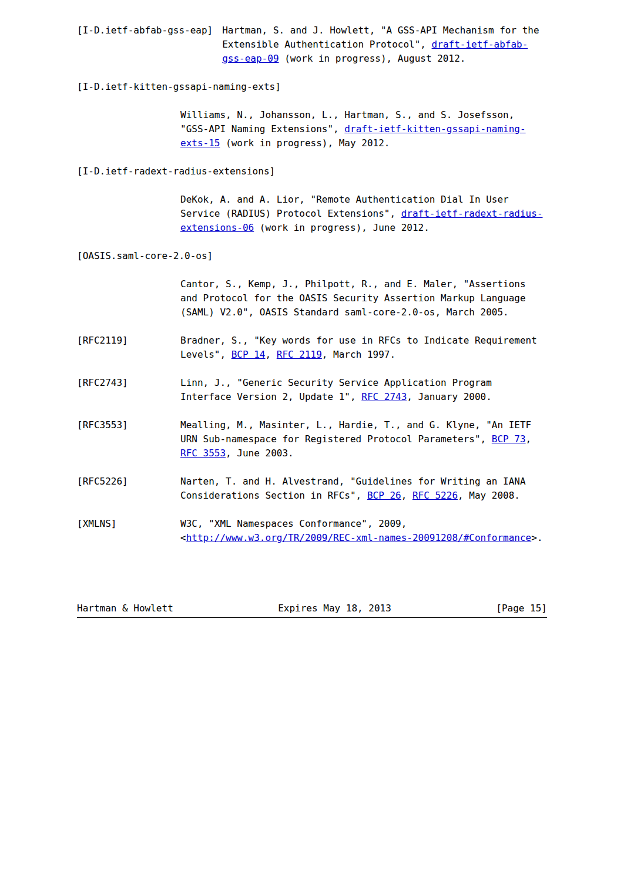[I-D.ietf-abfab-gss-eap]
Hartman, S. and J. Howlett, "A GSS-API Mechanism for the Extensible Authentication Protocol", draft-ietf-abfab-gss-eap-09 (work in progress), August 2012.
[I-D.ietf-kitten-gssapi-naming-exts]
Williams, N., Johansson, L., Hartman, S., and S. Josefsson, "GSS-API Naming Extensions", draft-ietf-kitten-gssapi-naming-exts-15 (work in progress), May 2012.
[I-D.ietf-radext-radius-extensions]
DeKok, A. and A. Lior, "Remote Authentication Dial In User Service (RADIUS) Protocol Extensions", draft-ietf-radext-radius-extensions-06 (work in progress), June 2012.
[OASIS.saml-core-2.0-os]
Cantor, S., Kemp, J., Philpott, R., and E. Maler, "Assertions and Protocol for the OASIS Security Assertion Markup Language (SAML) V2.0", OASIS Standard saml-core-2.0-os, March 2005.
[RFC2119]
Bradner, S., "Key words for use in RFCs to Indicate Requirement Levels", BCP 14, RFC 2119, March 1997.
[RFC2743]
Linn, J., "Generic Security Service Application Program Interface Version 2, Update 1", RFC 2743, January 2000.
[RFC3553]
Mealling, M., Masinter, L., Hardie, T., and G. Klyne, "An IETF URN Sub-namespace for Registered Protocol Parameters", BCP 73, RFC 3553, June 2003.
[RFC5226]
Narten, T. and H. Alvestrand, "Guidelines for Writing an IANA Considerations Section in RFCs", BCP 26, RFC 5226, May 2008.
[XMLNS]
W3C, "XML Namespaces Conformance", 2009, <http://www.w3.org/TR/2009/REC-xml-names-20091208/#Conformance>.
Hartman & Howlett Expires May 18, 2013 [Page 15]